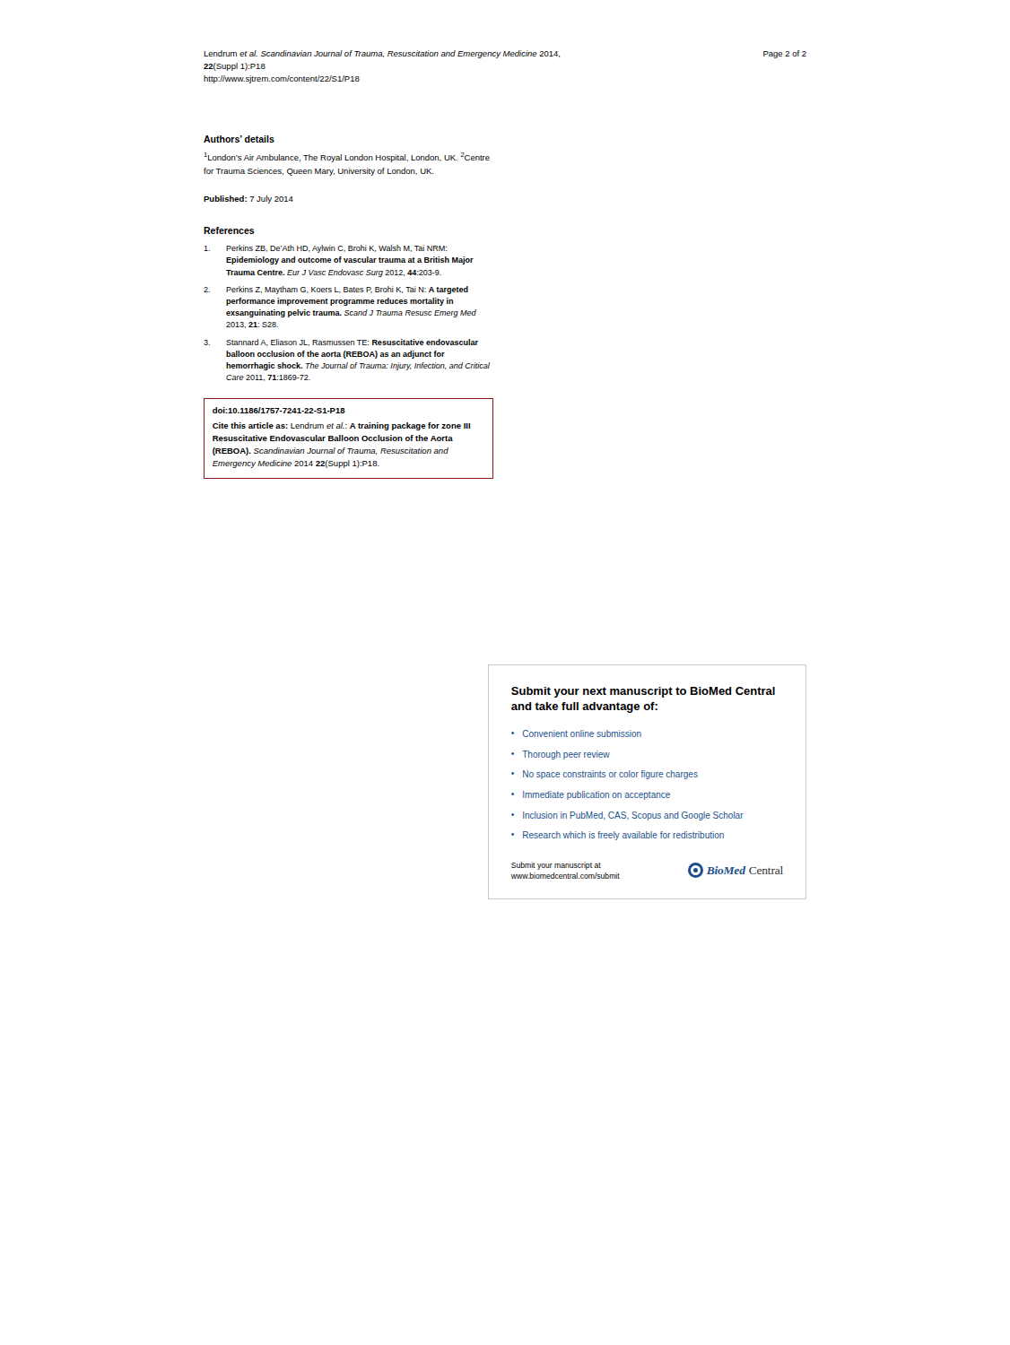Lendrum et al. Scandinavian Journal of Trauma, Resuscitation and Emergency Medicine 2014, 22(Suppl 1):P18
http://www.sjtrem.com/content/22/S1/P18
Page 2 of 2
Authors’ details
1London’s Air Ambulance, The Royal London Hospital, London, UK. 2Centre for Trauma Sciences, Queen Mary, University of London, UK.
Published: 7 July 2014
References
Perkins ZB, De’Ath HD, Aylwin C, Brohi K, Walsh M, Tai NRM: Epidemiology and outcome of vascular trauma at a British Major Trauma Centre. Eur J Vasc Endovasc Surg 2012, 44:203-9.
Perkins Z, Maytham G, Koers L, Bates P, Brohi K, Tai N: A targeted performance improvement programme reduces mortality in exsanguinating pelvic trauma. Scand J Trauma Resusc Emerg Med 2013, 21: S28.
Stannard A, Eliason JL, Rasmussen TE: Resuscitative endovascular balloon occlusion of the aorta (REBOA) as an adjunct for hemorrhagic shock. The Journal of Trauma: Injury, Infection, and Critical Care 2011, 71:1869-72.
doi:10.1186/1757-7241-22-S1-P18
Cite this article as: Lendrum et al.: A training package for zone III Resuscitative Endovascular Balloon Occlusion of the Aorta (REBOA). Scandinavian Journal of Trauma, Resuscitation and Emergency Medicine 2014 22(Suppl 1):P18.
Submit your next manuscript to BioMed Central
and take full advantage of:
Convenient online submission
Thorough peer review
No space constraints or color figure charges
Immediate publication on acceptance
Inclusion in PubMed, CAS, Scopus and Google Scholar
Research which is freely available for redistribution
Submit your manuscript at
www.biomedcentral.com/submit
BioMed Central